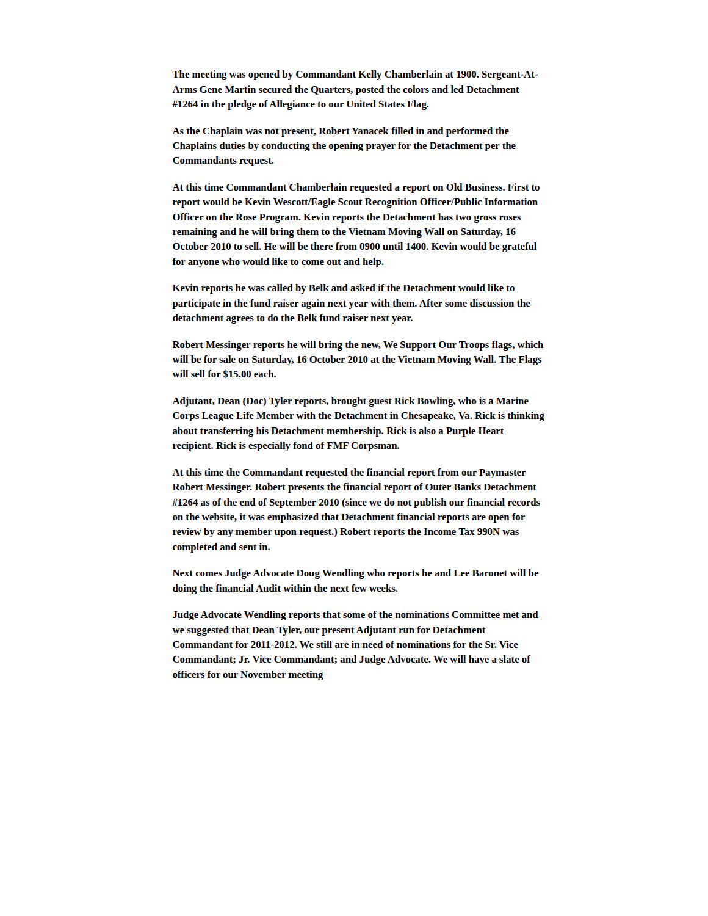The meeting was opened by Commandant Kelly Chamberlain at 1900. Sergeant-At-Arms Gene Martin secured the Quarters, posted the colors and led Detachment #1264 in the pledge of Allegiance to our United States Flag.
As the Chaplain was not present, Robert Yanacek filled in and performed the Chaplains duties by conducting the opening prayer for the Detachment per the Commandants request.
At this time Commandant Chamberlain requested a report on Old Business. First to report would be Kevin Wescott/Eagle Scout Recognition Officer/Public Information Officer on the Rose Program. Kevin reports the Detachment has two gross roses remaining and he will bring them to the Vietnam Moving Wall on Saturday, 16 October 2010 to sell. He will be there from 0900 until 1400. Kevin would be grateful for anyone who would like to come out and help.
Kevin reports he was called by Belk and asked if the Detachment would like to participate in the fund raiser again next year with them. After some discussion the detachment agrees to do the Belk fund raiser next year.
Robert Messinger reports he will bring the new, We Support Our Troops flags, which will be for sale on Saturday, 16 October 2010 at the Vietnam Moving Wall. The Flags will sell for $15.00 each.
Adjutant, Dean (Doc) Tyler reports, brought guest Rick Bowling, who is a Marine Corps League Life Member with the Detachment in Chesapeake, Va. Rick is thinking about transferring his Detachment membership. Rick is also a Purple Heart recipient. Rick is especially fond of FMF Corpsman.
At this time the Commandant requested the financial report from our Paymaster Robert Messinger. Robert presents the financial report of Outer Banks Detachment #1264 as of the end of September 2010 (since we do not publish our financial records on the website, it was emphasized that Detachment financial reports are open for review by any member upon request.) Robert reports the Income Tax 990N was completed and sent in.
Next comes Judge Advocate Doug Wendling who reports he and Lee Baronet will be doing the financial Audit within the next few weeks.
Judge Advocate Wendling reports that some of the nominations Committee met and we suggested that Dean Tyler, our present Adjutant run for Detachment Commandant for 2011-2012. We still are in need of nominations for the Sr. Vice Commandant; Jr. Vice Commandant; and Judge Advocate. We will have a slate of officers for our November meeting